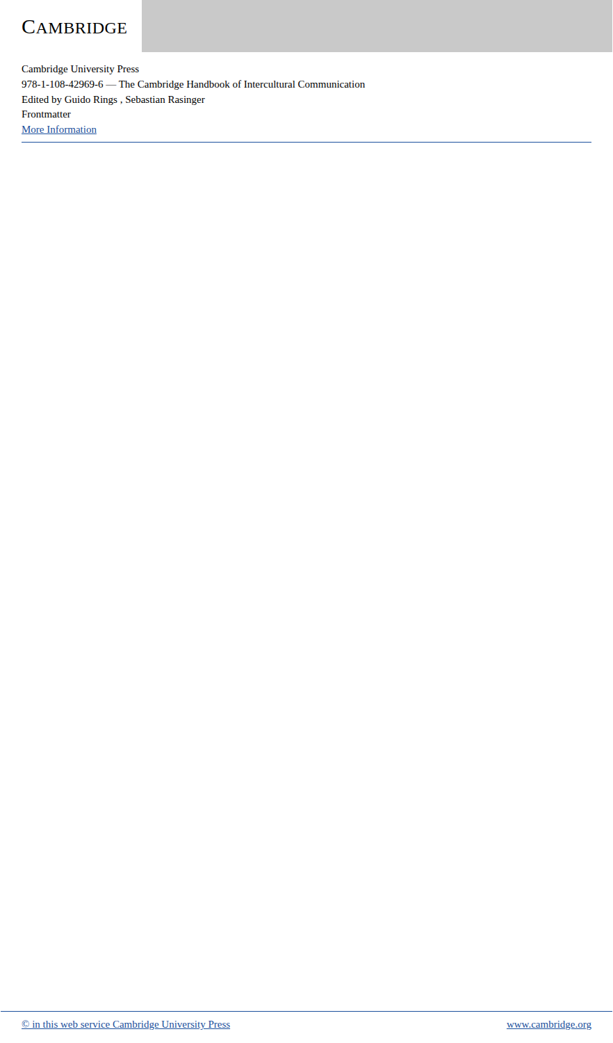CAMBRIDGE
Cambridge University Press
978-1-108-42969-6 — The Cambridge Handbook of Intercultural Communication
Edited by Guido Rings , Sebastian Rasinger
Frontmatter
More Information
© in this web service Cambridge University Press
www.cambridge.org